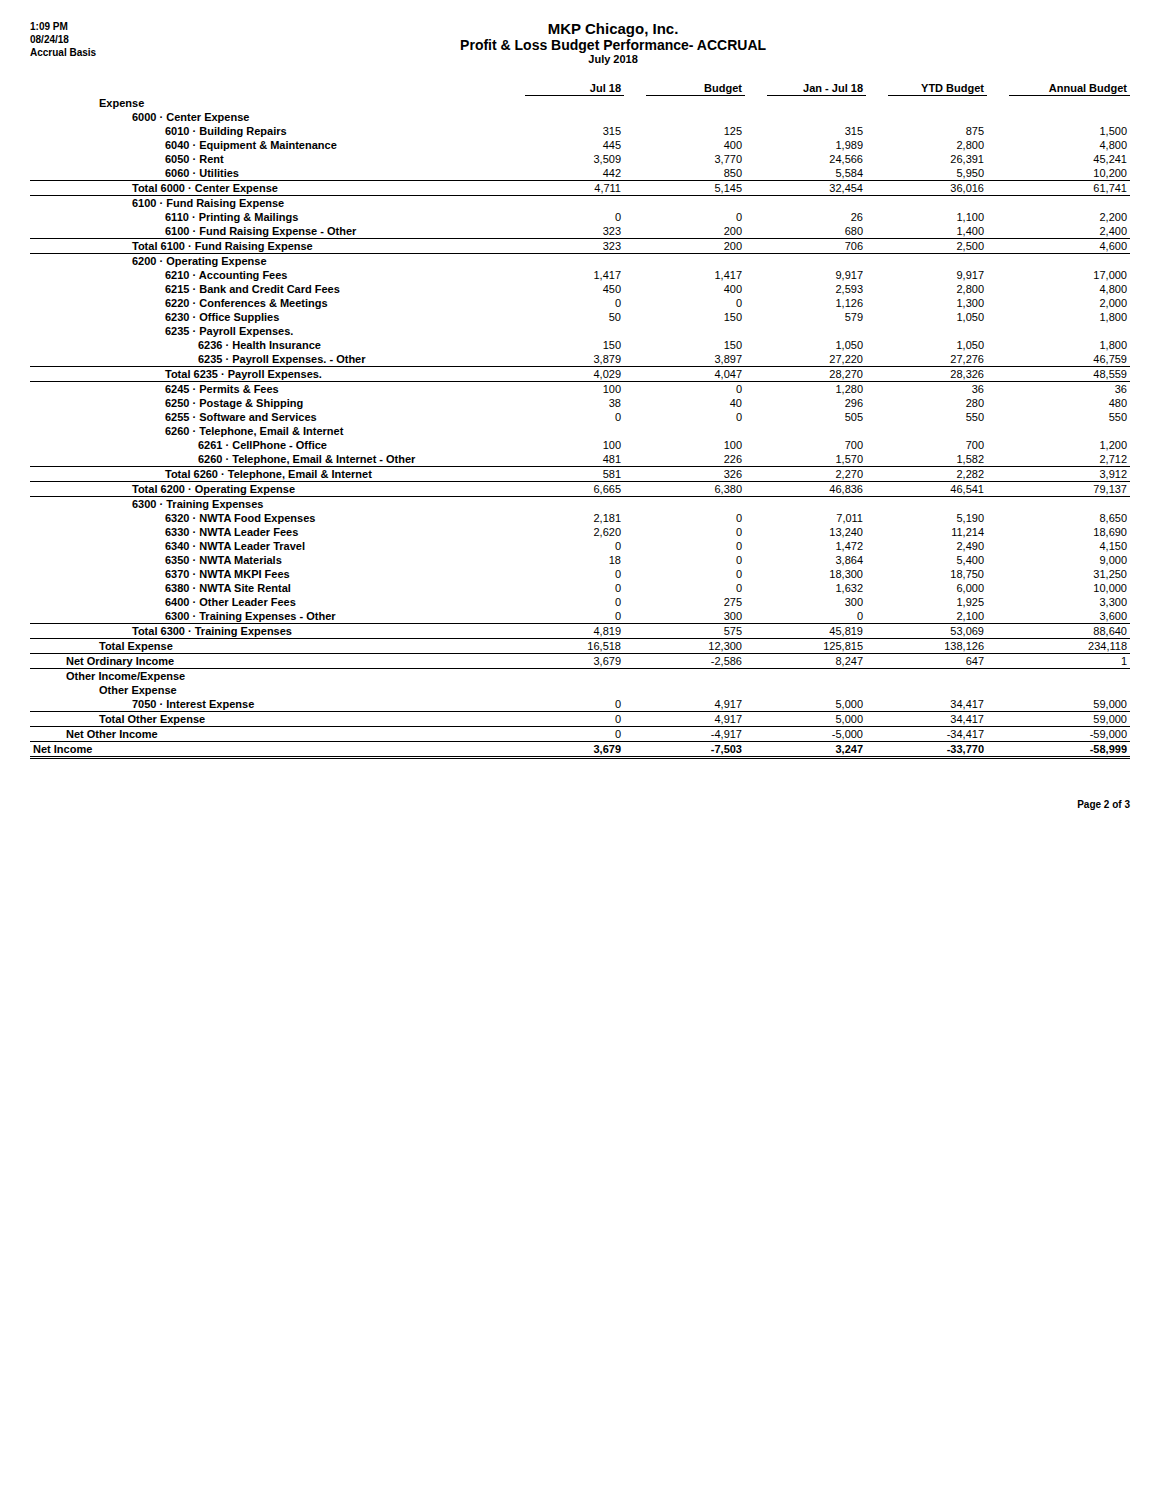1:09 PM
08/24/18
Accrual Basis
MKP Chicago, Inc.
Profit & Loss Budget Performance- ACCRUAL
July 2018
| | Jul 18 | | Budget | | Jan - Jul 18 | | YTD Budget | | Annual Budget |
| | Expense | | | | | | | | | |
| | 6000 · Center Expense | | | | | | | | | |
| | 6010 · Building Repairs | 315 | | 125 | | 315 | | 875 | | 1,500 |
| | 6040 · Equipment & Maintenance | 445 | | 400 | | 1,989 | | 2,800 | | 4,800 |
| | 6050 · Rent | 3,509 | | 3,770 | | 24,566 | | 26,391 | | 45,241 |
| | 6060 · Utilities | 442 | | 850 | | 5,584 | | 5,950 | | 10,200 |
| | Total 6000 · Center Expense | 4,711 | | 5,145 | | 32,454 | | 36,016 | | 61,741 |
| | 6100 · Fund Raising Expense | | | | | | | | | |
| | 6110 · Printing & Mailings | 0 | | 0 | | 26 | | 1,100 | | 2,200 |
| | 6100 · Fund Raising Expense - Other | 323 | | 200 | | 680 | | 1,400 | | 2,400 |
| | Total 6100 · Fund Raising Expense | 323 | | 200 | | 706 | | 2,500 | | 4,600 |
| | 6200 · Operating Expense | | | | | | | | | |
| | 6210 · Accounting Fees | 1,417 | | 1,417 | | 9,917 | | 9,917 | | 17,000 |
| | 6215 · Bank and Credit Card Fees | 450 | | 400 | | 2,593 | | 2,800 | | 4,800 |
| | 6220 · Conferences & Meetings | 0 | | 0 | | 1,126 | | 1,300 | | 2,000 |
| | 6230 · Office Supplies | 50 | | 150 | | 579 | | 1,050 | | 1,800 |
| | 6235 · Payroll Expenses. | | | | | | | | | |
| | 6236 · Health Insurance | 150 | | 150 | | 1,050 | | 1,050 | | 1,800 |
| | 6235 · Payroll Expenses. - Other | 3,879 | | 3,897 | | 27,220 | | 27,276 | | 46,759 |
| | Total 6235 · Payroll Expenses. | 4,029 | | 4,047 | | 28,270 | | 28,326 | | 48,559 |
| | 6245 · Permits & Fees | 100 | | 0 | | 1,280 | | 36 | | 36 |
| | 6250 · Postage & Shipping | 38 | | 40 | | 296 | | 280 | | 480 |
| | 6255 · Software and Services | 0 | | 0 | | 505 | | 550 | | 550 |
| | 6260 · Telephone, Email & Internet | | | | | | | | | |
| | 6261 · CellPhone - Office | 100 | | 100 | | 700 | | 700 | | 1,200 |
| | 6260 · Telephone, Email & Internet - Other | 481 | | 226 | | 1,570 | | 1,582 | | 2,712 |
| | Total 6260 · Telephone, Email & Internet | 581 | | 326 | | 2,270 | | 2,282 | | 3,912 |
| | Total 6200 · Operating Expense | 6,665 | | 6,380 | | 46,836 | | 46,541 | | 79,137 |
| | 6300 · Training Expenses | | | | | | | | | |
| | 6320 · NWTA Food Expenses | 2,181 | | 0 | | 7,011 | | 5,190 | | 8,650 |
| | 6330 · NWTA Leader Fees | 2,620 | | 0 | | 13,240 | | 11,214 | | 18,690 |
| | 6340 · NWTA Leader Travel | 0 | | 0 | | 1,472 | | 2,490 | | 4,150 |
| | 6350 · NWTA Materials | 18 | | 0 | | 3,864 | | 5,400 | | 9,000 |
| | 6370 · NWTA MKPI Fees | 0 | | 0 | | 18,300 | | 18,750 | | 31,250 |
| | 6380 · NWTA Site Rental | 0 | | 0 | | 1,632 | | 6,000 | | 10,000 |
| | 6400 · Other Leader Fees | 0 | | 275 | | 300 | | 1,925 | | 3,300 |
| | 6300 · Training Expenses - Other | 0 | | 300 | | 0 | | 2,100 | | 3,600 |
| | Total 6300 · Training Expenses | 4,819 | | 575 | | 45,819 | | 53,069 | | 88,640 |
| | Total Expense | 16,518 | | 12,300 | | 125,815 | | 138,126 | | 234,118 |
| | Net Ordinary Income | 3,679 | | -2,586 | | 8,247 | | 647 | | 1 |
| | Other Income/Expense | | | | | | | | | |
| | Other Expense | | | | | | | | | |
| | 7050 · Interest Expense | 0 | | 4,917 | | 5,000 | | 34,417 | | 59,000 |
| | Total Other Expense | 0 | | 4,917 | | 5,000 | | 34,417 | | 59,000 |
| | Net Other Income | 0 | | -4,917 | | -5,000 | | -34,417 | | -59,000 |
| Net Income | 3,679 | | -7,503 | | 3,247 | | -33,770 | | -58,999 |
Page 2 of 3